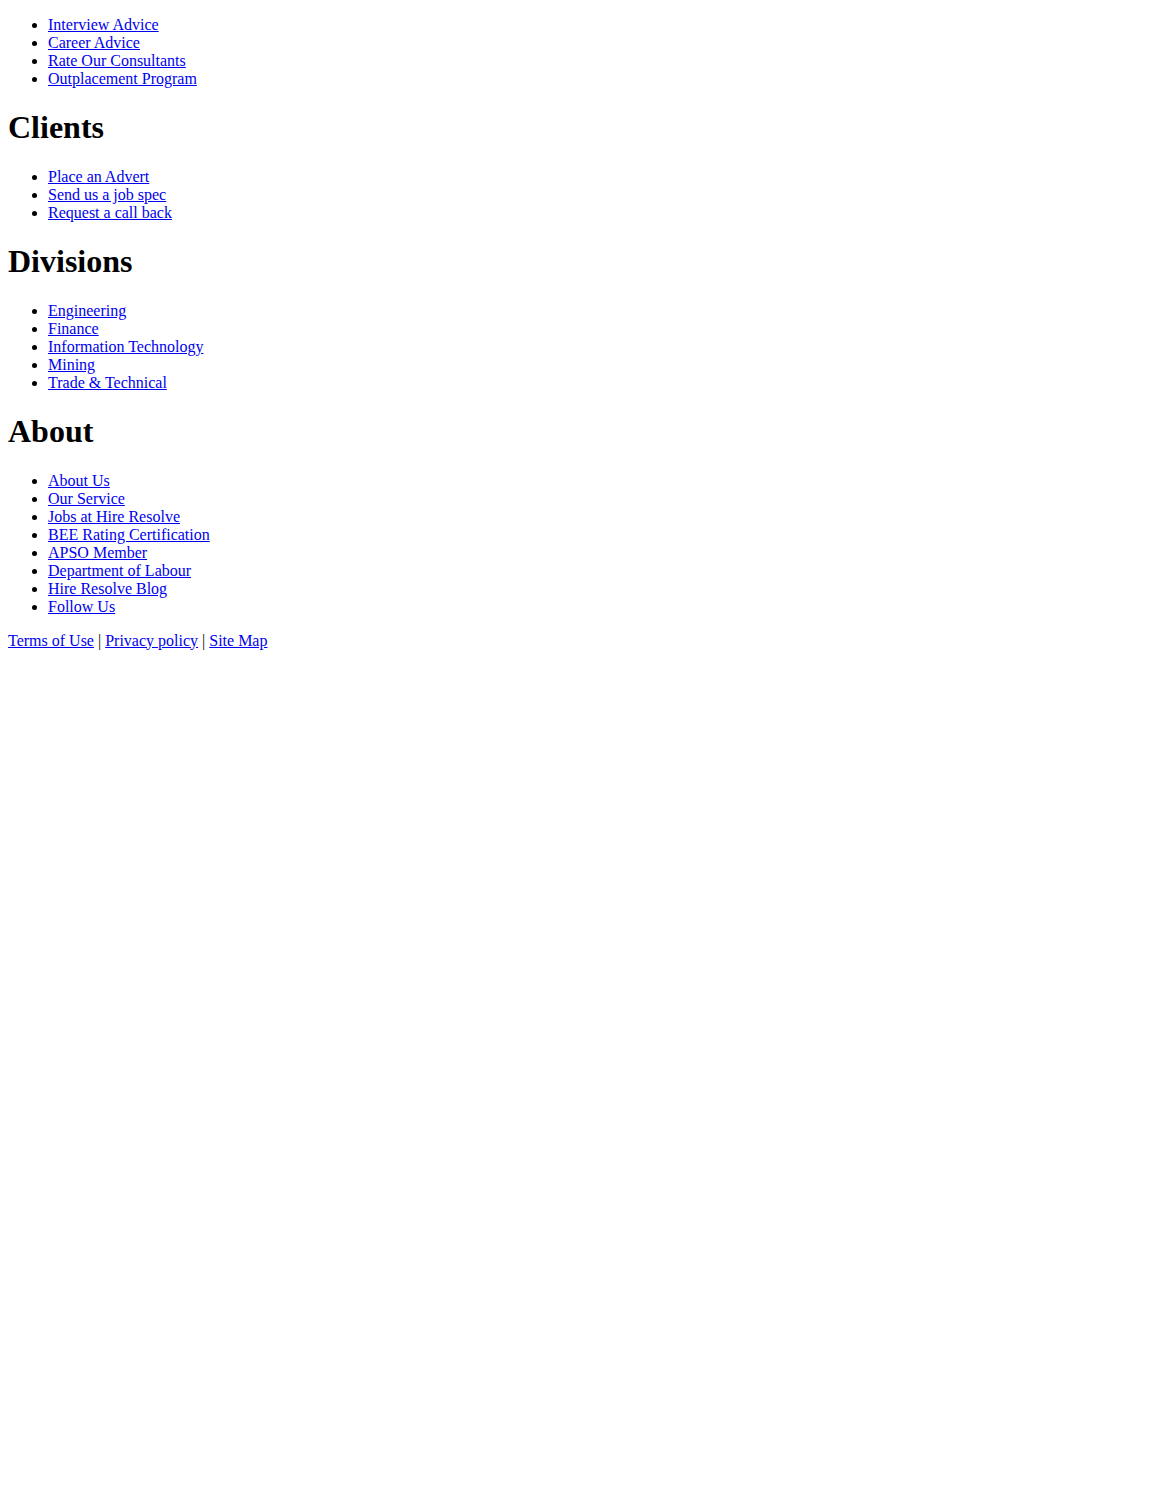Interview Advice
Career Advice
Rate Our Consultants
Outplacement Program
Clients
Place an Advert
Send us a job spec
Request a call back
Divisions
Engineering
Finance
Information Technology
Mining
Trade & Technical
About
About Us
Our Service
Jobs at Hire Resolve
BEE Rating Certification
APSO Member
Department of Labour
Hire Resolve Blog
Follow Us
Terms of Use | Privacy policy | Site Map